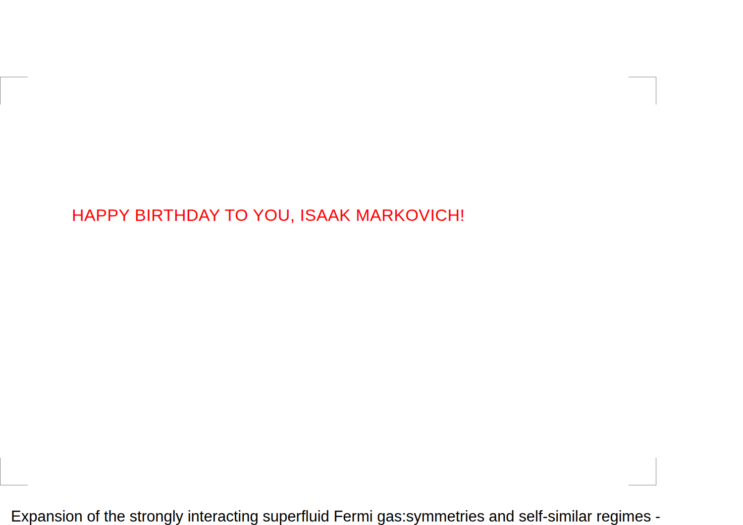HAPPY BIRTHDAY TO YOU, ISAAK MARKOVICH!
Expansion of the strongly interacting superfluid Fermi gas:symmetries and self-similar regimes -